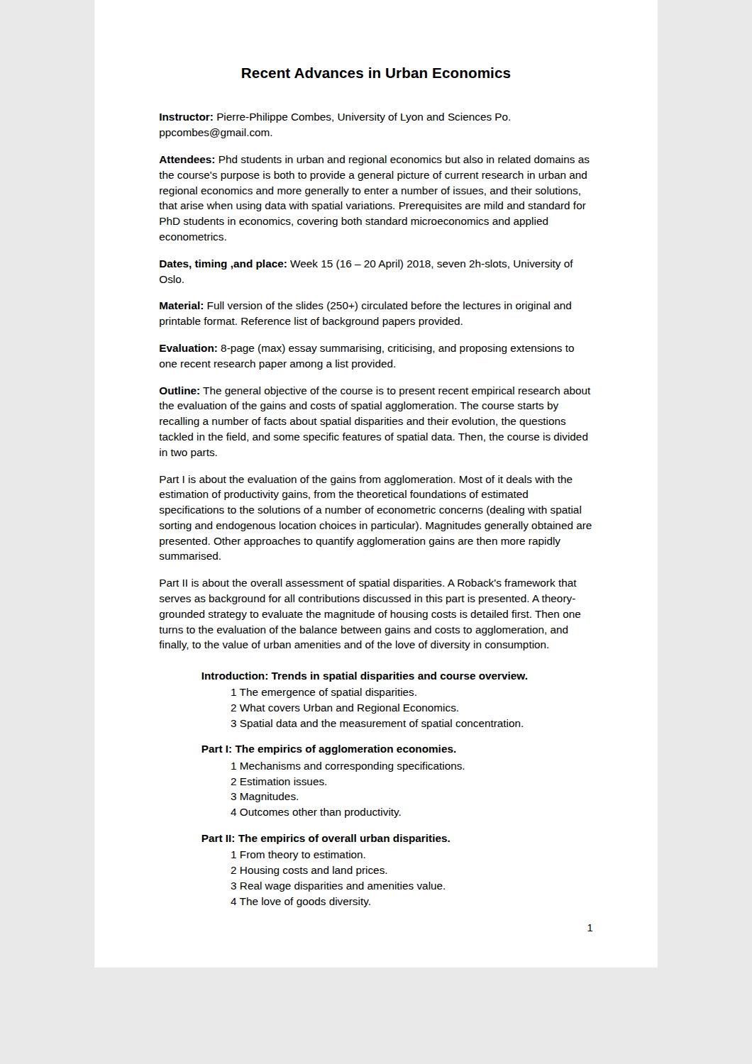Recent Advances in Urban Economics
Instructor: Pierre-Philippe Combes, University of Lyon and Sciences Po. ppcombes@gmail.com.
Attendees: Phd students in urban and regional economics but also in related domains as the course's purpose is both to provide a general picture of current research in urban and regional economics and more generally to enter a number of issues, and their solutions, that arise when using data with spatial variations. Prerequisites are mild and standard for PhD students in economics, covering both standard microeconomics and applied econometrics.
Dates, timing ,and place: Week 15 (16 – 20 April) 2018, seven 2h-slots, University of Oslo.
Material: Full version of the slides (250+) circulated before the lectures in original and printable format. Reference list of background papers provided.
Evaluation: 8-page (max) essay summarising, criticising, and proposing extensions to one recent research paper among a list provided.
Outline: The general objective of the course is to present recent empirical research about the evaluation of the gains and costs of spatial agglomeration. The course starts by recalling a number of facts about spatial disparities and their evolution, the questions tackled in the field, and some specific features of spatial data. Then, the course is divided in two parts.
Part I is about the evaluation of the gains from agglomeration. Most of it deals with the estimation of productivity gains, from the theoretical foundations of estimated specifications to the solutions of a number of econometric concerns (dealing with spatial sorting and endogenous location choices in particular). Magnitudes generally obtained are presented. Other approaches to quantify agglomeration gains are then more rapidly summarised.
Part II is about the overall assessment of spatial disparities. A Roback's framework that serves as background for all contributions discussed in this part is presented. A theory-grounded strategy to evaluate the magnitude of housing costs is detailed first. Then one turns to the evaluation of the balance between gains and costs to agglomeration, and finally, to the value of urban amenities and of the love of diversity in consumption.
Introduction: Trends in spatial disparities and course overview.
1 The emergence of spatial disparities.
2 What covers Urban and Regional Economics.
3 Spatial data and the measurement of spatial concentration.
Part I: The empirics of agglomeration economies.
1 Mechanisms and corresponding specifications.
2 Estimation issues.
3 Magnitudes.
4 Outcomes other than productivity.
Part II: The empirics of overall urban disparities.
1 From theory to estimation.
2 Housing costs and land prices.
3 Real wage disparities and amenities value.
4 The love of goods diversity.
1